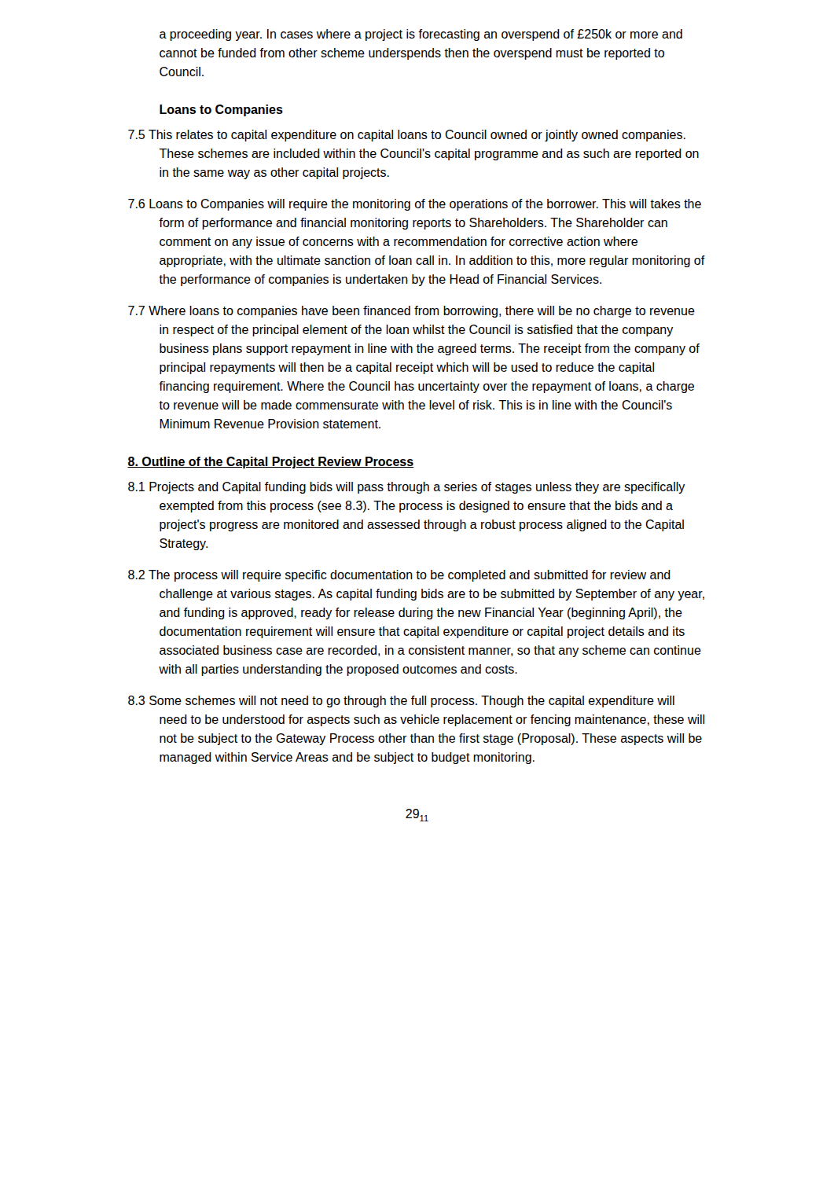a proceeding year. In cases where a project is forecasting an overspend of £250k or more and cannot be funded from other scheme underspends then the overspend must be reported to Council.
Loans to Companies
7.5 This relates to capital expenditure on capital loans to Council owned or jointly owned companies. These schemes are included within the Council's capital programme and as such are reported on in the same way as other capital projects.
7.6 Loans to Companies will require the monitoring of the operations of the borrower. This will takes the form of performance and financial monitoring reports to Shareholders. The Shareholder can comment on any issue of concerns with a recommendation for corrective action where appropriate, with the ultimate sanction of loan call in. In addition to this, more regular monitoring of the performance of companies is undertaken by the Head of Financial Services.
7.7 Where loans to companies have been financed from borrowing, there will be no charge to revenue in respect of the principal element of the loan whilst the Council is satisfied that the company business plans support repayment in line with the agreed terms. The receipt from the company of principal repayments will then be a capital receipt which will be used to reduce the capital financing requirement. Where the Council has uncertainty over the repayment of loans, a charge to revenue will be made commensurate with the level of risk. This is in line with the Council's Minimum Revenue Provision statement.
8. Outline of the Capital Project Review Process
8.1 Projects and Capital funding bids will pass through a series of stages unless they are specifically exempted from this process (see 8.3). The process is designed to ensure that the bids and a project's progress are monitored and assessed through a robust process aligned to the Capital Strategy.
8.2 The process will require specific documentation to be completed and submitted for review and challenge at various stages. As capital funding bids are to be submitted by September of any year, and funding is approved, ready for release during the new Financial Year (beginning April), the documentation requirement will ensure that capital expenditure or capital project details and its associated business case are recorded, in a consistent manner, so that any scheme can continue with all parties understanding the proposed outcomes and costs.
8.3 Some schemes will not need to go through the full process. Though the capital expenditure will need to be understood for aspects such as vehicle replacement or fencing maintenance, these will not be subject to the Gateway Process other than the first stage (Proposal). These aspects will be managed within Service Areas and be subject to budget monitoring.
2911